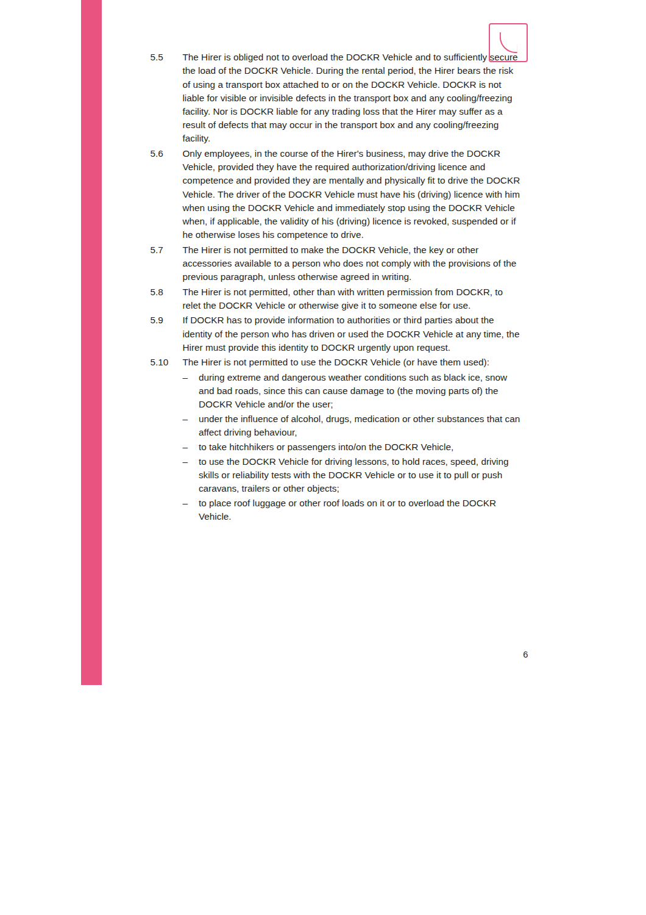5.5 The Hirer is obliged not to overload the DOCKR Vehicle and to sufficiently secure the load of the DOCKR Vehicle. During the rental period, the Hirer bears the risk of using a transport box attached to or on the DOCKR Vehicle. DOCKR is not liable for visible or invisible defects in the transport box and any cooling/freezing facility. Nor is DOCKR liable for any trading loss that the Hirer may suffer as a result of defects that may occur in the transport box and any cooling/freezing facility.
5.6 Only employees, in the course of the Hirer's business, may drive the DOCKR Vehicle, provided they have the required authorization/driving licence and competence and provided they are mentally and physically fit to drive the DOCKR Vehicle. The driver of the DOCKR Vehicle must have his (driving) licence with him when using the DOCKR Vehicle and immediately stop using the DOCKR Vehicle when, if applicable, the validity of his (driving) licence is revoked, suspended or if he otherwise loses his competence to drive.
5.7 The Hirer is not permitted to make the DOCKR Vehicle, the key or other accessories available to a person who does not comply with the provisions of the previous paragraph, unless otherwise agreed in writing.
5.8 The Hirer is not permitted, other than with written permission from DOCKR, to relet the DOCKR Vehicle or otherwise give it to someone else for use.
5.9 If DOCKR has to provide information to authorities or third parties about the identity of the person who has driven or used the DOCKR Vehicle at any time, the Hirer must provide this identity to DOCKR urgently upon request.
5.10 The Hirer is not permitted to use the DOCKR Vehicle (or have them used):
during extreme and dangerous weather conditions such as black ice, snow and bad roads, since this can cause damage to (the moving parts of) the DOCKR Vehicle and/or the user;
under the influence of alcohol, drugs, medication or other substances that can affect driving behaviour,
to take hitchhikers or passengers into/on the DOCKR Vehicle,
to use the DOCKR Vehicle for driving lessons, to hold races, speed, driving skills or reliability tests with the DOCKR Vehicle or to use it to pull or push caravans, trailers or other objects;
to place roof luggage or other roof loads on it or to overload the DOCKR Vehicle.
6